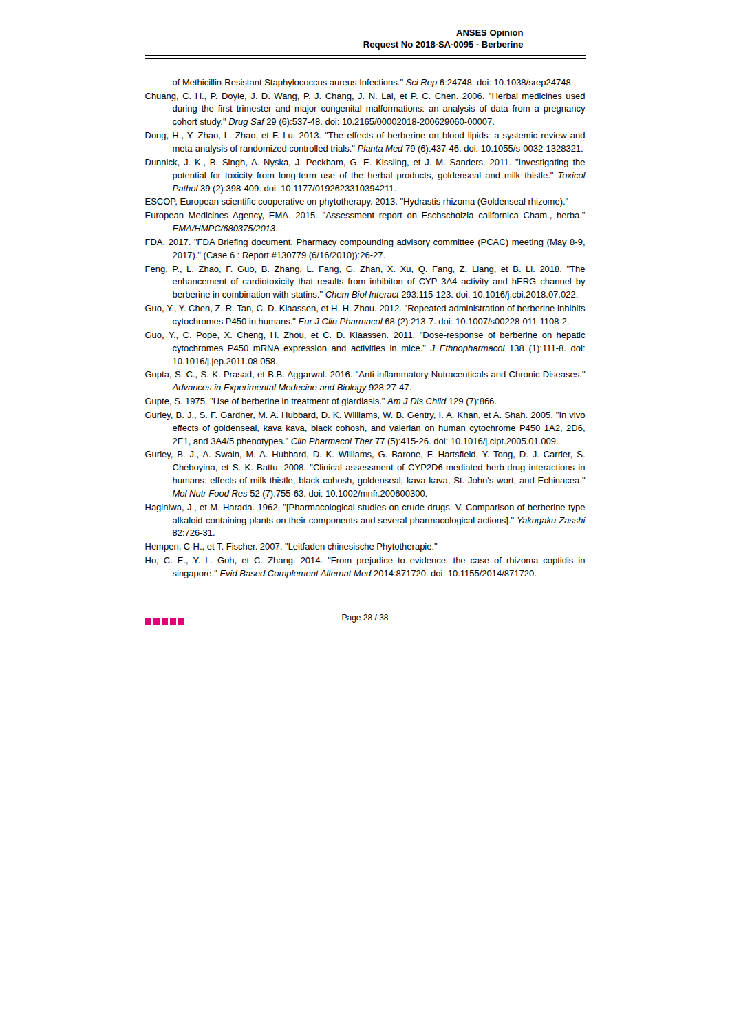ANSES Opinion
Request No 2018-SA-0095 - Berberine
of Methicillin-Resistant Staphylococcus aureus Infections." Sci Rep 6:24748. doi: 10.1038/srep24748.
Chuang, C. H., P. Doyle, J. D. Wang, P. J. Chang, J. N. Lai, et P. C. Chen. 2006. "Herbal medicines used during the first trimester and major congenital malformations: an analysis of data from a pregnancy cohort study." Drug Saf 29 (6):537-48. doi: 10.2165/00002018-200629060-00007.
Dong, H., Y. Zhao, L. Zhao, et F. Lu. 2013. "The effects of berberine on blood lipids: a systemic review and meta-analysis of randomized controlled trials." Planta Med 79 (6):437-46. doi: 10.1055/s-0032-1328321.
Dunnick, J. K., B. Singh, A. Nyska, J. Peckham, G. E. Kissling, et J. M. Sanders. 2011. "Investigating the potential for toxicity from long-term use of the herbal products, goldenseal and milk thistle." Toxicol Pathol 39 (2):398-409. doi: 10.1177/0192623310394211.
ESCOP, European scientific cooperative on phytotherapy. 2013. "Hydrastis rhizoma (Goldenseal rhizome)."
European Medicines Agency, EMA. 2015. "Assessment report on Eschscholzia californica Cham., herba." EMA/HMPC/680375/2013.
FDA. 2017. "FDA Briefing document. Pharmacy compounding advisory committee (PCAC) meeting (May 8-9, 2017)." (Case 6 : Report #130779 (6/16/2010)):26-27.
Feng, P., L. Zhao, F. Guo, B. Zhang, L. Fang, G. Zhan, X. Xu, Q. Fang, Z. Liang, et B. Li. 2018. "The enhancement of cardiotoxicity that results from inhibiton of CYP 3A4 activity and hERG channel by berberine in combination with statins." Chem Biol Interact 293:115-123. doi: 10.1016/j.cbi.2018.07.022.
Guo, Y., Y. Chen, Z. R. Tan, C. D. Klaassen, et H. H. Zhou. 2012. "Repeated administration of berberine inhibits cytochromes P450 in humans." Eur J Clin Pharmacol 68 (2):213-7. doi: 10.1007/s00228-011-1108-2.
Guo, Y., C. Pope, X. Cheng, H. Zhou, et C. D. Klaassen. 2011. "Dose-response of berberine on hepatic cytochromes P450 mRNA expression and activities in mice." J Ethnopharmacol 138 (1):111-8. doi: 10.1016/j.jep.2011.08.058.
Gupta, S. C., S. K. Prasad, et B.B. Aggarwal. 2016. "Anti-inflammatory Nutraceuticals and Chronic Diseases." Advances in Experimental Medecine and Biology 928:27-47.
Gupte, S. 1975. "Use of berberine in treatment of giardiasis." Am J Dis Child 129 (7):866.
Gurley, B. J., S. F. Gardner, M. A. Hubbard, D. K. Williams, W. B. Gentry, I. A. Khan, et A. Shah. 2005. "In vivo effects of goldenseal, kava kava, black cohosh, and valerian on human cytochrome P450 1A2, 2D6, 2E1, and 3A4/5 phenotypes." Clin Pharmacol Ther 77 (5):415-26. doi: 10.1016/j.clpt.2005.01.009.
Gurley, B. J., A. Swain, M. A. Hubbard, D. K. Williams, G. Barone, F. Hartsfield, Y. Tong, D. J. Carrier, S. Cheboyina, et S. K. Battu. 2008. "Clinical assessment of CYP2D6-mediated herb-drug interactions in humans: effects of milk thistle, black cohosh, goldenseal, kava kava, St. John's wort, and Echinacea." Mol Nutr Food Res 52 (7):755-63. doi: 10.1002/mnfr.200600300.
Haginiwa, J., et M. Harada. 1962. "[Pharmacological studies on crude drugs. V. Comparison of berberine type alkaloid-containing plants on their components and several pharmacological actions]." Yakugaku Zasshi 82:726-31.
Hempen, C-H., et T. Fischer. 2007. "Leitfaden chinesische Phytotherapie."
Ho, C. E., Y. L. Goh, et C. Zhang. 2014. "From prejudice to evidence: the case of rhizoma coptidis in singapore." Evid Based Complement Alternat Med 2014:871720. doi: 10.1155/2014/871720.
Page 28 / 38